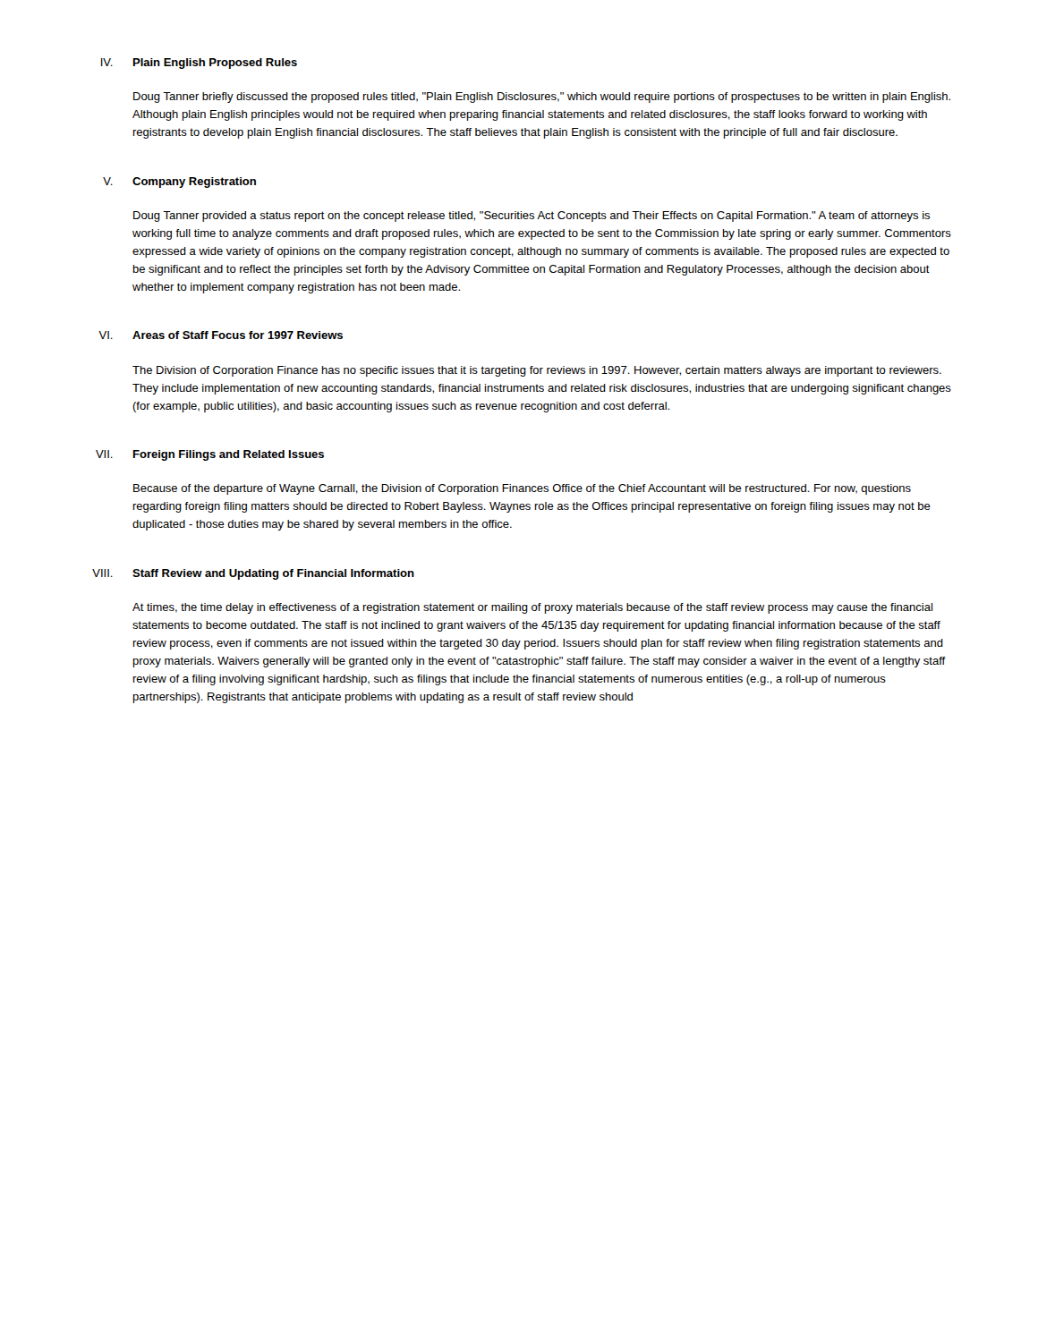Plain English Proposed Rules
Doug Tanner briefly discussed the proposed rules titled, "Plain English Disclosures," which would require portions of prospectuses to be written in plain English. Although plain English principles would not be required when preparing financial statements and related disclosures, the staff looks forward to working with registrants to develop plain English financial disclosures. The staff believes that plain English is consistent with the principle of full and fair disclosure.
Company Registration
Doug Tanner provided a status report on the concept release titled, "Securities Act Concepts and Their Effects on Capital Formation." A team of attorneys is working full time to analyze comments and draft proposed rules, which are expected to be sent to the Commission by late spring or early summer. Commentors expressed a wide variety of opinions on the company registration concept, although no summary of comments is available. The proposed rules are expected to be significant and to reflect the principles set forth by the Advisory Committee on Capital Formation and Regulatory Processes, although the decision about whether to implement company registration has not been made.
Areas of Staff Focus for 1997 Reviews
The Division of Corporation Finance has no specific issues that it is targeting for reviews in 1997. However, certain matters always are important to reviewers. They include implementation of new accounting standards, financial instruments and related risk disclosures, industries that are undergoing significant changes (for example, public utilities), and basic accounting issues such as revenue recognition and cost deferral.
Foreign Filings and Related Issues
Because of the departure of Wayne Carnall, the Division of Corporation Finances Office of the Chief Accountant will be restructured. For now, questions regarding foreign filing matters should be directed to Robert Bayless. Waynes role as the Offices principal representative on foreign filing issues may not be duplicated - those duties may be shared by several members in the office.
Staff Review and Updating of Financial Information
At times, the time delay in effectiveness of a registration statement or mailing of proxy materials because of the staff review process may cause the financial statements to become outdated. The staff is not inclined to grant waivers of the 45/135 day requirement for updating financial information because of the staff review process, even if comments are not issued within the targeted 30 day period. Issuers should plan for staff review when filing registration statements and proxy materials. Waivers generally will be granted only in the event of "catastrophic" staff failure. The staff may consider a waiver in the event of a lengthy staff review of a filing involving significant hardship, such as filings that include the financial statements of numerous entities (e.g., a roll-up of numerous partnerships). Registrants that anticipate problems with updating as a result of staff review should